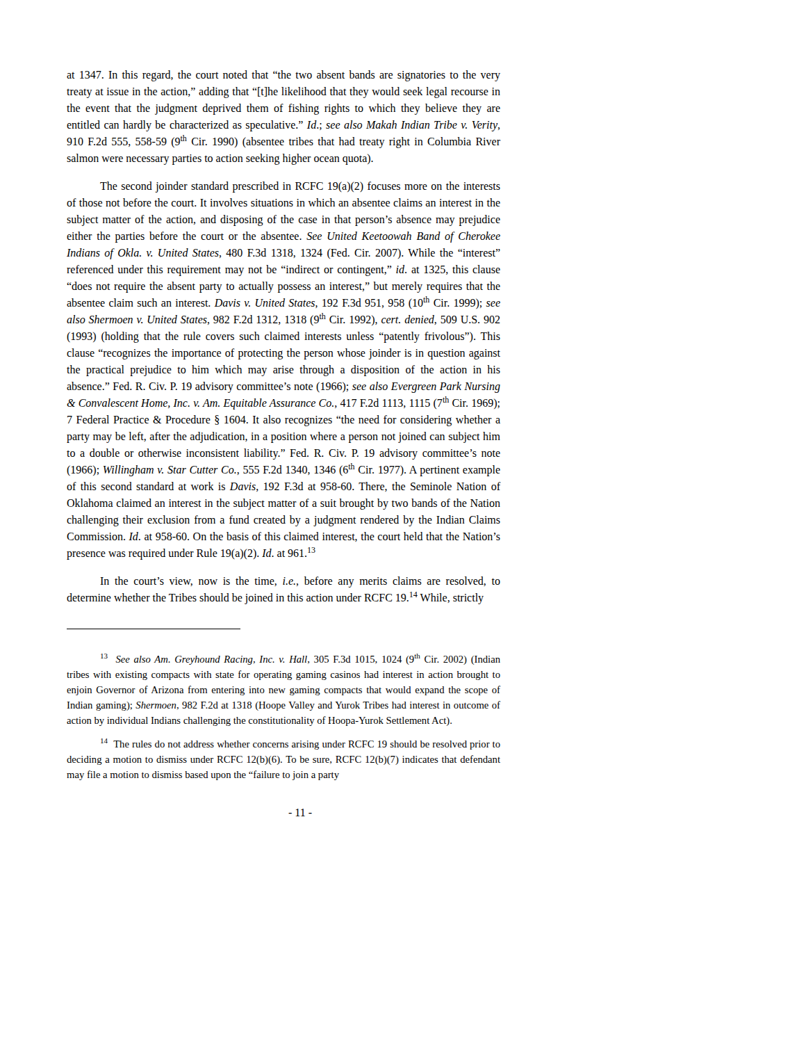at 1347. In this regard, the court noted that “the two absent bands are signatories to the very treaty at issue in the action,” adding that “[t]he likelihood that they would seek legal recourse in the event that the judgment deprived them of fishing rights to which they believe they are entitled can hardly be characterized as speculative.” Id.; see also Makah Indian Tribe v. Verity, 910 F.2d 555, 558-59 (9th Cir. 1990) (absentee tribes that had treaty right in Columbia River salmon were necessary parties to action seeking higher ocean quota).
The second joinder standard prescribed in RCFC 19(a)(2) focuses more on the interests of those not before the court. It involves situations in which an absentee claims an interest in the subject matter of the action, and disposing of the case in that person’s absence may prejudice either the parties before the court or the absentee. See United Keetoowah Band of Cherokee Indians of Okla. v. United States, 480 F.3d 1318, 1324 (Fed. Cir. 2007). While the “interest” referenced under this requirement may not be “indirect or contingent,” id. at 1325, this clause “does not require the absent party to actually possess an interest,” but merely requires that the absentee claim such an interest. Davis v. United States, 192 F.3d 951, 958 (10th Cir. 1999); see also Shermoen v. United States, 982 F.2d 1312, 1318 (9th Cir. 1992), cert. denied, 509 U.S. 902 (1993) (holding that the rule covers such claimed interests unless “patently frivolous”). This clause “recognizes the importance of protecting the person whose joinder is in question against the practical prejudice to him which may arise through a disposition of the action in his absence.” Fed. R. Civ. P. 19 advisory committee’s note (1966); see also Evergreen Park Nursing & Convalescent Home, Inc. v. Am. Equitable Assurance Co., 417 F.2d 1113, 1115 (7th Cir. 1969); 7 Federal Practice & Procedure § 1604. It also recognizes “the need for considering whether a party may be left, after the adjudication, in a position where a person not joined can subject him to a double or otherwise inconsistent liability.” Fed. R. Civ. P. 19 advisory committee’s note (1966); Willingham v. Star Cutter Co., 555 F.2d 1340, 1346 (6th Cir. 1977). A pertinent example of this second standard at work is Davis, 192 F.3d at 958-60. There, the Seminole Nation of Oklahoma claimed an interest in the subject matter of a suit brought by two bands of the Nation challenging their exclusion from a fund created by a judgment rendered by the Indian Claims Commission. Id. at 958-60. On the basis of this claimed interest, the court held that the Nation’s presence was required under Rule 19(a)(2). Id. at 961.13
In the court’s view, now is the time, i.e., before any merits claims are resolved, to determine whether the Tribes should be joined in this action under RCFC 19.14 While, strictly
13 See also Am. Greyhound Racing, Inc. v. Hall, 305 F.3d 1015, 1024 (9th Cir. 2002) (Indian tribes with existing compacts with state for operating gaming casinos had interest in action brought to enjoin Governor of Arizona from entering into new gaming compacts that would expand the scope of Indian gaming); Shermoen, 982 F.2d at 1318 (Hoope Valley and Yurok Tribes had interest in outcome of action by individual Indians challenging the constitutionality of Hoopa-Yurok Settlement Act).
14 The rules do not address whether concerns arising under RCFC 19 should be resolved prior to deciding a motion to dismiss under RCFC 12(b)(6). To be sure, RCFC 12(b)(7) indicates that defendant may file a motion to dismiss based upon the “failure to join a party
- 11 -